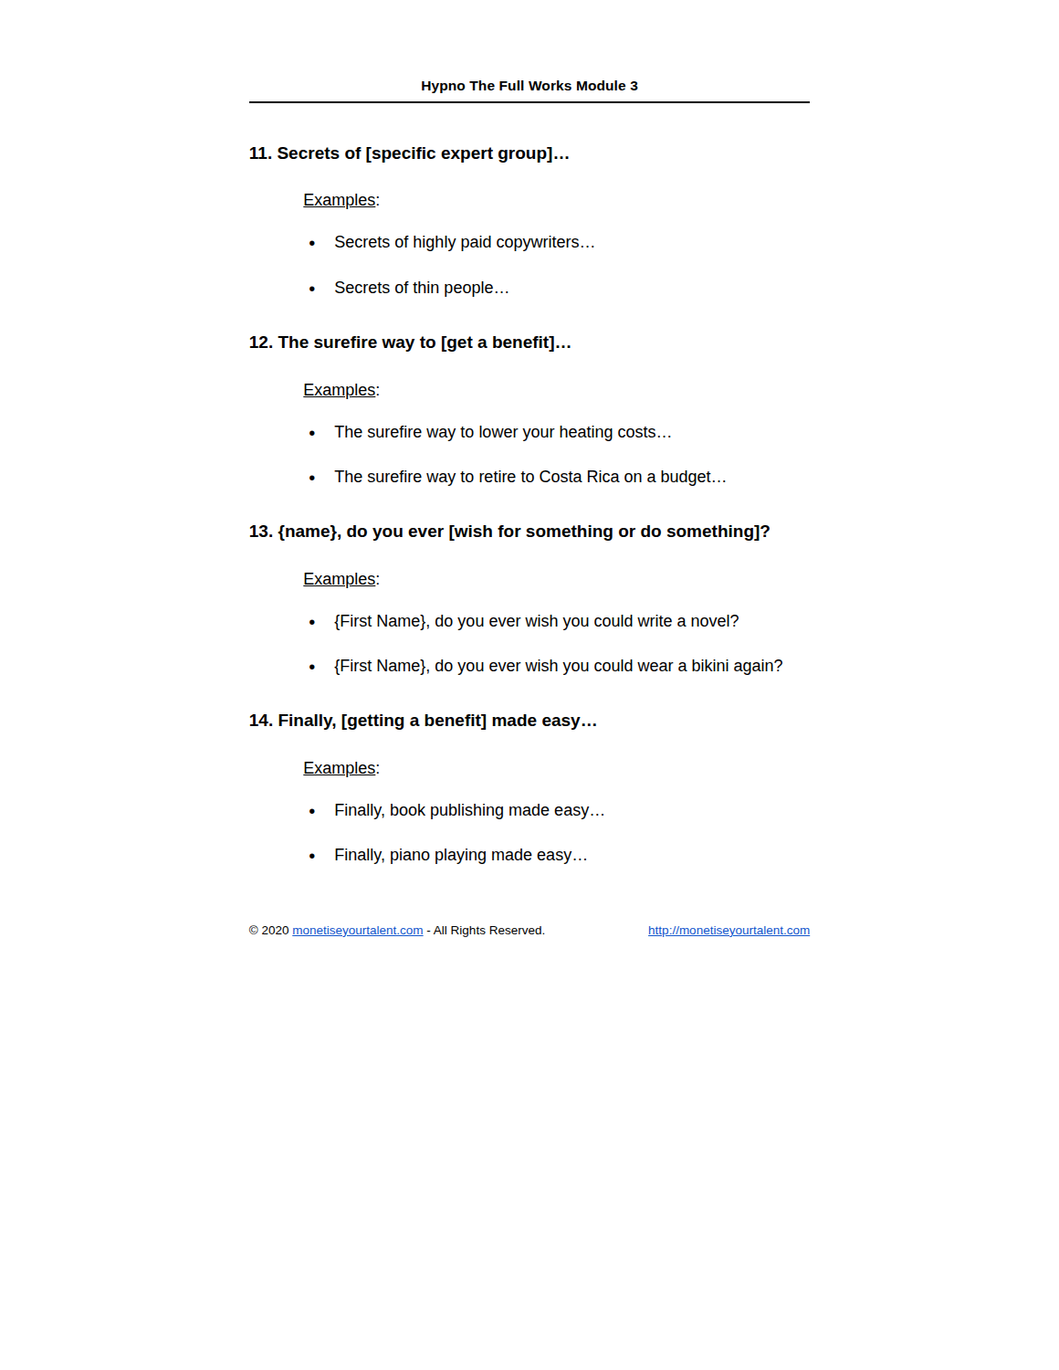Hypno The Full Works Module 3
11. Secrets of [specific expert group]…
Examples:
Secrets of highly paid copywriters…
Secrets of thin people…
12. The surefire way to [get a benefit]…
Examples:
The surefire way to lower your heating costs…
The surefire way to retire to Costa Rica on a budget…
13. {name}, do you ever [wish for something or do something]?
Examples:
{First Name}, do you ever wish you could write a novel?
{First Name}, do you ever wish you could wear a bikini again?
14. Finally, [getting a benefit] made easy…
Examples:
Finally, book publishing made easy…
Finally, piano playing made easy…
© 2020 monetiseyourtalent.com - All Rights Reserved.
http://monetiseyourtalent.com